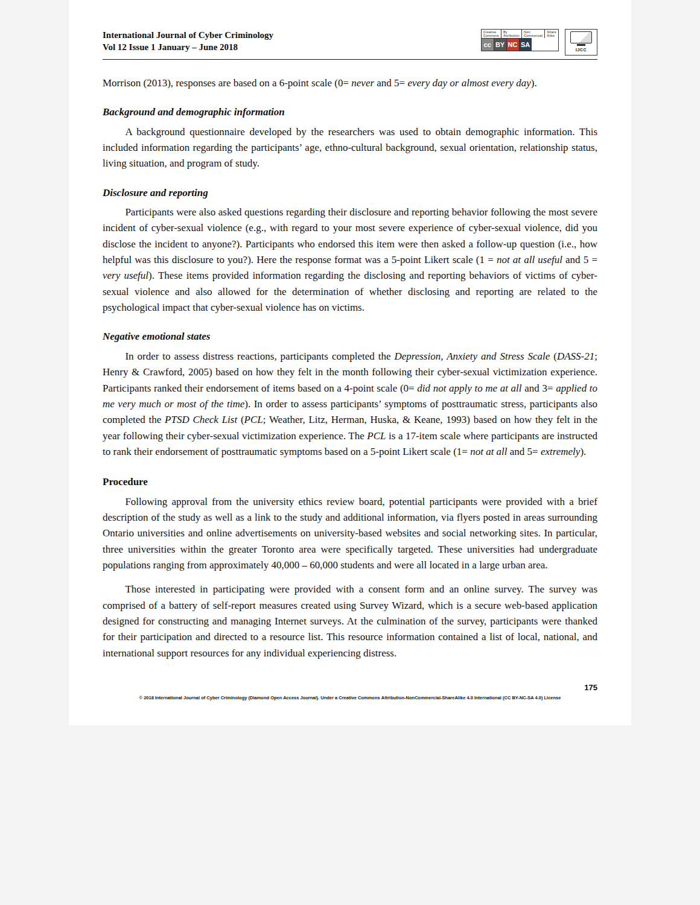International Journal of Cyber Criminology
Vol 12 Issue 1 January – June 2018
Creative
Commons By
Attribution Non
Commercial Share
Alike
cc BY NC SA
IJCC
Morrison (2013), responses are based on a 6-point scale (0= never and 5= every day or almost every day).
Background and demographic information
A background questionnaire developed by the researchers was used to obtain demographic information. This included information regarding the participants’ age, ethno-cultural background, sexual orientation, relationship status, living situation, and program of study.
Disclosure and reporting
Participants were also asked questions regarding their disclosure and reporting behavior following the most severe incident of cyber-sexual violence (e.g., with regard to your most severe experience of cyber-sexual violence, did you disclose the incident to anyone?). Participants who endorsed this item were then asked a follow-up question (i.e., how helpful was this disclosure to you?). Here the response format was a 5-point Likert scale (1 = not at all useful and 5 = very useful). These items provided information regarding the disclosing and reporting behaviors of victims of cyber-sexual violence and also allowed for the determination of whether disclosing and reporting are related to the psychological impact that cyber-sexual violence has on victims.
Negative emotional states
In order to assess distress reactions, participants completed the Depression, Anxiety and Stress Scale (DASS-21; Henry & Crawford, 2005) based on how they felt in the month following their cyber-sexual victimization experience. Participants ranked their endorsement of items based on a 4-point scale (0= did not apply to me at all and 3= applied to me very much or most of the time). In order to assess participants’ symptoms of posttraumatic stress, participants also completed the PTSD Check List (PCL; Weather, Litz, Herman, Huska, & Keane, 1993) based on how they felt in the year following their cyber-sexual victimization experience. The PCL is a 17-item scale where participants are instructed to rank their endorsement of posttraumatic symptoms based on a 5-point Likert scale (1= not at all and 5= extremely).
Procedure
Following approval from the university ethics review board, potential participants were provided with a brief description of the study as well as a link to the study and additional information, via flyers posted in areas surrounding Ontario universities and online advertisements on university-based websites and social networking sites. In particular, three universities within the greater Toronto area were specifically targeted. These universities had undergraduate populations ranging from approximately 40,000 – 60,000 students and were all located in a large urban area.
Those interested in participating were provided with a consent form and an online survey. The survey was comprised of a battery of self-report measures created using Survey Wizard, which is a secure web-based application designed for constructing and managing Internet surveys. At the culmination of the survey, participants were thanked for their participation and directed to a resource list. This resource information contained a list of local, national, and international support resources for any individual experiencing distress.
175
© 2018 International Journal of Cyber Criminology (Diamond Open Access Journal). Under a Creative Commons Attribution-NonCommercial-ShareAlike 4.0 International (CC BY-NC-SA 4.0) License